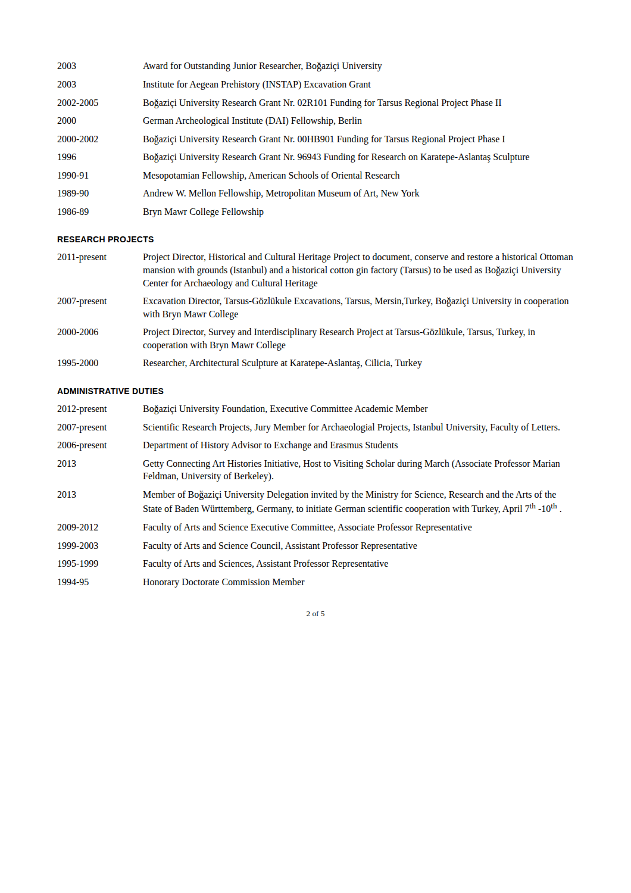| 2003 | Award for Outstanding Junior Researcher, Boğaziçi University |
| 2003 | Institute for Aegean Prehistory (INSTAP) Excavation Grant |
| 2002-2005 | Boğaziçi University Research Grant Nr. 02R101 Funding for Tarsus Regional Project Phase II |
| 2000 | German Archeological Institute (DAI) Fellowship, Berlin |
| 2000-2002 | Boğaziçi University Research Grant Nr. 00HB901 Funding for Tarsus Regional Project Phase I |
| 1996 | Boğaziçi University Research Grant Nr. 96943 Funding for Research on Karatepe-Aslantaş Sculpture |
| 1990-91 | Mesopotamian Fellowship, American Schools of Oriental Research |
| 1989-90 | Andrew W. Mellon Fellowship, Metropolitan Museum of Art, New York |
| 1986-89 | Bryn Mawr College Fellowship |
RESEARCH PROJECTS
| 2011-present | Project Director, Historical and Cultural Heritage Project to document, conserve and restore a historical Ottoman mansion with grounds (Istanbul) and a historical cotton gin factory (Tarsus) to be used as Boğaziçi University Center for Archaeology and Cultural Heritage |
| 2007-present | Excavation Director, Tarsus-Gözlükule Excavations, Tarsus, Mersin,Turkey, Boğaziçi University in cooperation with Bryn Mawr College |
| 2000-2006 | Project Director, Survey and Interdisciplinary Research Project at Tarsus-Gözlükule, Tarsus, Turkey, in cooperation with Bryn Mawr College |
| 1995-2000 | Researcher, Architectural Sculpture at Karatepe-Aslantaş, Cilicia, Turkey |
ADMINISTRATIVE DUTIES
| 2012-present | Boğaziçi University Foundation, Executive Committee Academic Member |
| 2007-present | Scientific Research Projects, Jury Member for Archaeologial Projects, Istanbul University, Faculty of Letters. |
| 2006-present | Department of History Advisor to Exchange and Erasmus Students |
| 2013 | Getty Connecting Art Histories Initiative, Host to Visiting Scholar during March (Associate Professor Marian Feldman, University of Berkeley). |
| 2013 | Member of Boğaziçi University Delegation invited by the Ministry for Science, Research and the Arts of the State of Baden Württemberg, Germany, to initiate German scientific cooperation with Turkey, April 7 th -10 th . |
| 2009-2012 | Faculty of Arts and Science Executive Committee, Associate Professor Representative |
| 1999-2003 | Faculty of Arts and Science Council, Assistant Professor Representative |
| 1995-1999 | Faculty of Arts and Sciences, Assistant Professor Representative |
| 1994-95 | Honorary Doctorate Commission Member |
2 of 5